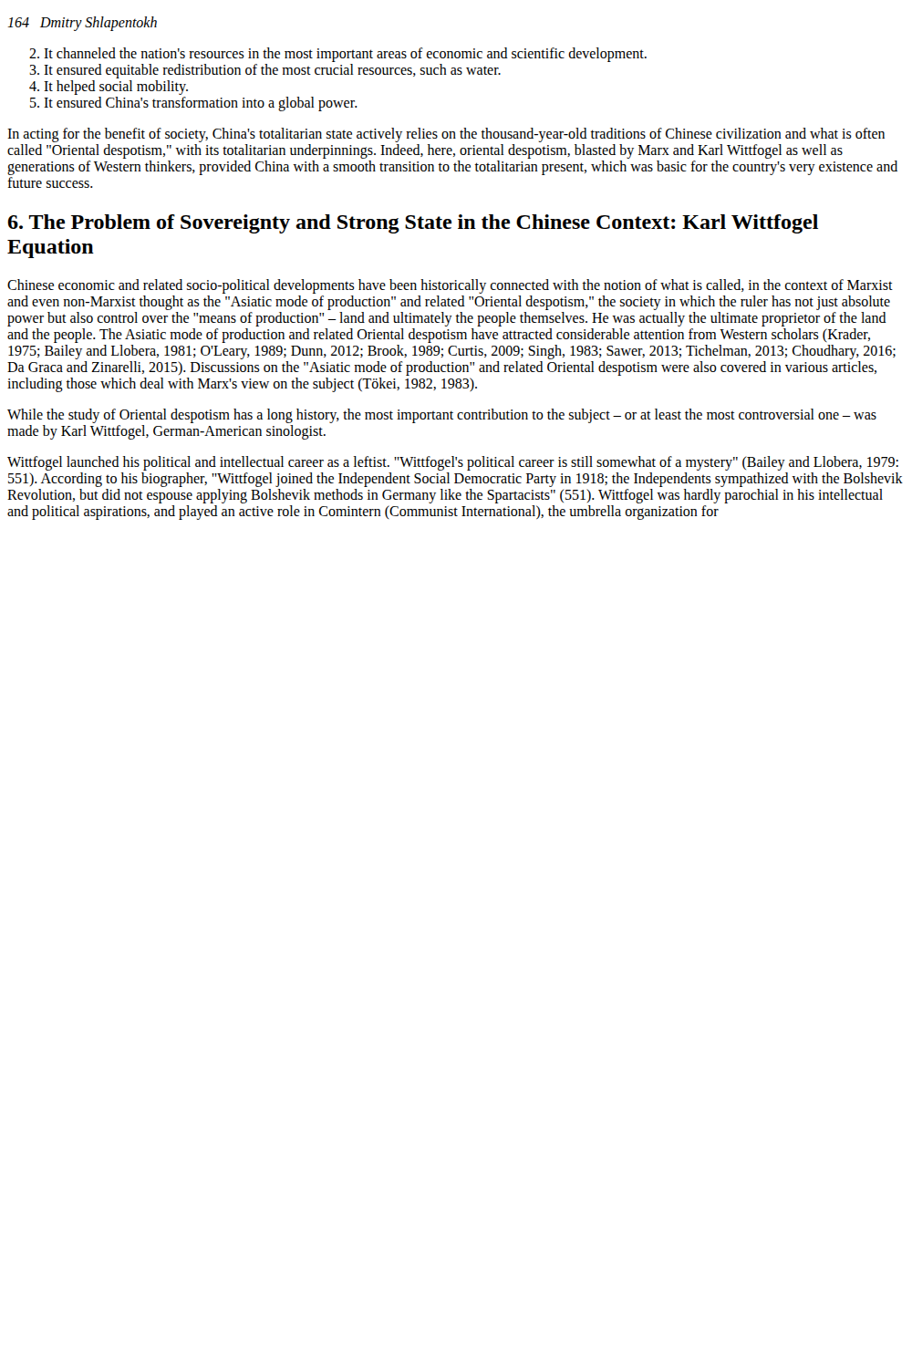164 Dmitry Shlapentokh
It channeled the nation's resources in the most important areas of economic and scientific development.
It ensured equitable redistribution of the most crucial resources, such as water.
It helped social mobility.
It ensured China's transformation into a global power.
In acting for the benefit of society, China's totalitarian state actively relies on the thousand-year-old traditions of Chinese civilization and what is often called "Oriental despotism," with its totalitarian underpinnings. Indeed, here, oriental despotism, blasted by Marx and Karl Wittfogel as well as generations of Western thinkers, provided China with a smooth transition to the totalitarian present, which was basic for the country's very existence and future success.
6. The Problem of Sovereignty and Strong State in the Chinese Context: Karl Wittfogel Equation
Chinese economic and related socio-political developments have been historically connected with the notion of what is called, in the context of Marxist and even non-Marxist thought as the "Asiatic mode of production" and related "Oriental despotism," the society in which the ruler has not just absolute power but also control over the "means of production" – land and ultimately the people themselves. He was actually the ultimate proprietor of the land and the people. The Asiatic mode of production and related Oriental despotism have attracted considerable attention from Western scholars (Krader, 1975; Bailey and Llobera, 1981; O'Leary, 1989; Dunn, 2012; Brook, 1989; Curtis, 2009; Singh, 1983; Sawer, 2013; Tichelman, 2013; Choudhary, 2016; Da Graca and Zinarelli, 2015). Discussions on the "Asiatic mode of production" and related Oriental despotism were also covered in various articles, including those which deal with Marx's view on the subject (Tökei, 1982, 1983).
While the study of Oriental despotism has a long history, the most important contribution to the subject – or at least the most controversial one – was made by Karl Wittfogel, German-American sinologist.
Wittfogel launched his political and intellectual career as a leftist. "Wittfogel's political career is still somewhat of a mystery" (Bailey and Llobera, 1979: 551). According to his biographer, "Wittfogel joined the Independent Social Democratic Party in 1918; the Independents sympathized with the Bolshevik Revolution, but did not espouse applying Bolshevik methods in Germany like the Spartacists" (551). Wittfogel was hardly parochial in his intellectual and political aspirations, and played an active role in Comintern (Communist International), the umbrella organization for